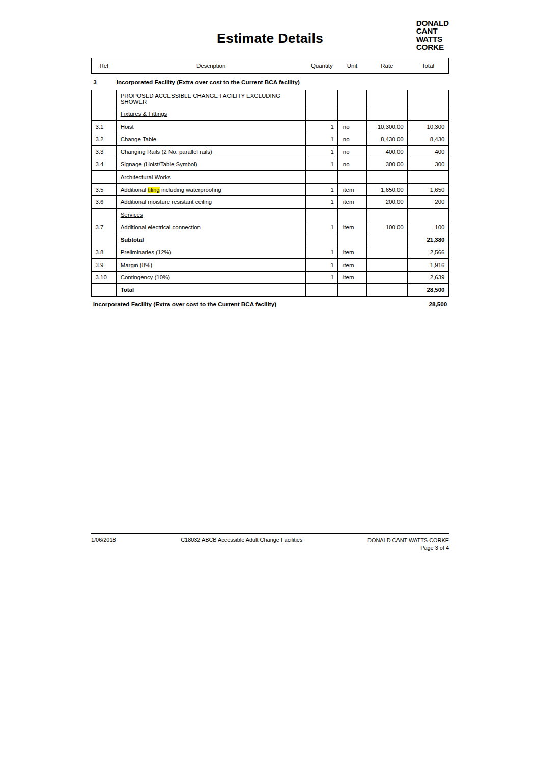DONALD
CANT
WATTS
CORKE
Estimate Details
| Ref | Description | Quantity | Unit | Rate | Total |
| --- | --- | --- | --- | --- | --- |
| 3 | Incorporated Facility (Extra over cost to the Current BCA facility) |
| | PROPOSED ACCESSIBLE CHANGE FACILITY EXCLUDING SHOWER | | | | |
| | Fixtures & Fittings | | | | |
| 3.1 | Hoist | 1 | no | 10,300.00 | 10,300 |
| 3.2 | Change Table | 1 | no | 8,430.00 | 8,430 |
| 3.3 | Changing Rails (2 No. parallel rails) | 1 | no | 400.00 | 400 |
| 3.4 | Signage (Hoist/Table Symbol) | 1 | no | 300.00 | 300 |
| | Architectural Works | | | | |
| 3.5 | Additional tiling including waterproofing | 1 | item | 1,650.00 | 1,650 |
| 3.6 | Additional moisture resistant ceiling | 1 | item | 200.00 | 200 |
| | Services | | | | |
| 3.7 | Additional electrical connection | 1 | item | 100.00 | 100 |
| | Subtotal | | | | 21,380 |
| 3.8 | Preliminaries (12%) | 1 | item | | 2,566 |
| 3.9 | Margin (8%) | 1 | item | | 1,916 |
| 3.10 | Contingency (10%) | 1 | item | | 2,639 |
| | Total | | | | 28,500 |
Incorporated Facility (Extra over cost to the Current BCA facility)
28,500
1/06/2018
C18032 ABCB Accessible Adult Change Facilities
DONALD CANT WATTS CORKE
Page 3 of 4